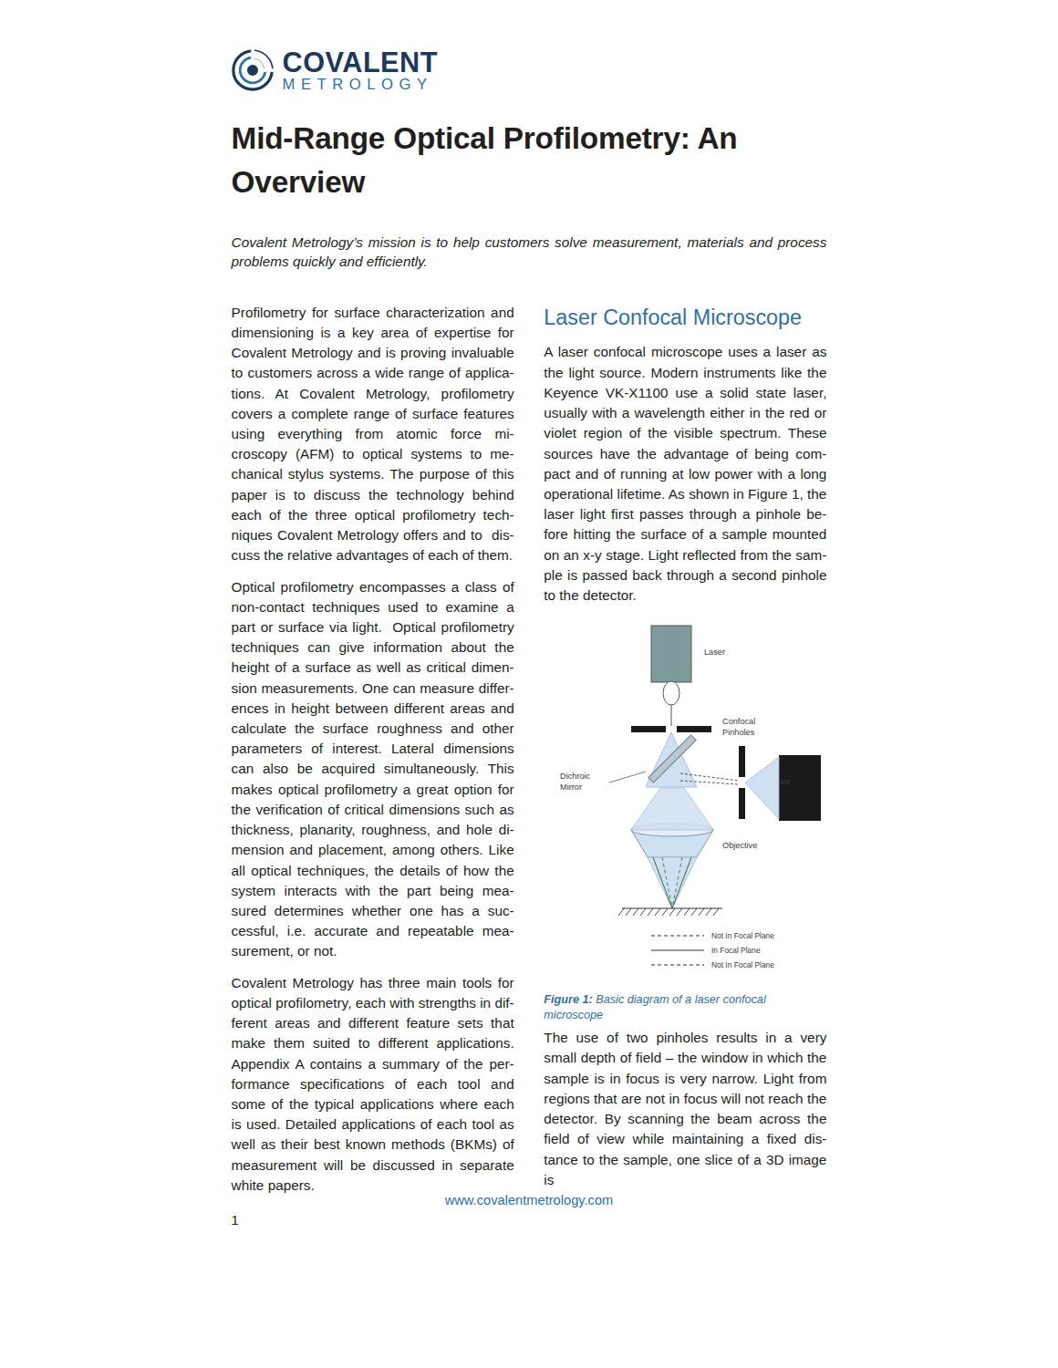COVALENT METROLOGY
Mid-Range Optical Profilometry: An Overview
Covalent Metrology’s mission is to help customers solve measurement, materials and process problems quickly and efficiently.
Profilometry for surface characterization and dimensioning is a key area of expertise for Covalent Metrology and is proving invaluable to customers across a wide range of applications. At Covalent Metrology, profilometry covers a complete range of surface features using everything from atomic force microscopy (AFM) to optical systems to mechanical stylus systems. The purpose of this paper is to discuss the technology behind each of the three optical profilometry techniques Covalent Metrology offers and to discuss the relative advantages of each of them.
Optical profilometry encompasses a class of non-contact techniques used to examine a part or surface via light. Optical profilometry techniques can give information about the height of a surface as well as critical dimension measurements. One can measure differences in height between different areas and calculate the surface roughness and other parameters of interest. Lateral dimensions can also be acquired simultaneously. This makes optical profilometry a great option for the verification of critical dimensions such as thickness, planarity, roughness, and hole dimension and placement, among others. Like all optical techniques, the details of how the system interacts with the part being measured determines whether one has a successful, i.e. accurate and repeatable measurement, or not.
Covalent Metrology has three main tools for optical profilometry, each with strengths in different areas and different feature sets that make them suited to different applications. Appendix A contains a summary of the performance specifications of each tool and some of the typical applications where each is used. Detailed applications of each tool as well as their best known methods (BKMs) of measurement will be discussed in separate white papers.
Laser Confocal Microscope
A laser confocal microscope uses a laser as the light source. Modern instruments like the Keyence VK-X1100 use a solid state laser, usually with a wavelength either in the red or violet region of the visible spectrum. These sources have the advantage of being compact and of running at low power with a long operational lifetime. As shown in Figure 1, the laser light first passes through a pinhole before hitting the surface of a sample mounted on an x-y stage. Light reflected from the sample is passed back through a second pinhole to the detector.
Laser Confocal Pinholes Dichroic Mirror Detector Objective Not In Focal Plane In Focal Plane Not In Focal Plane
Figure 1: Basic diagram of a laser confocal microscope
The use of two pinholes results in a very small depth of field – the window in which the sample is in focus is very narrow. Light from regions that are not in focus will not reach the detector. By scanning the beam across the field of view while maintaining a fixed distance to the sample, one slice of a 3D image is
www.covalentmetrology.com
1